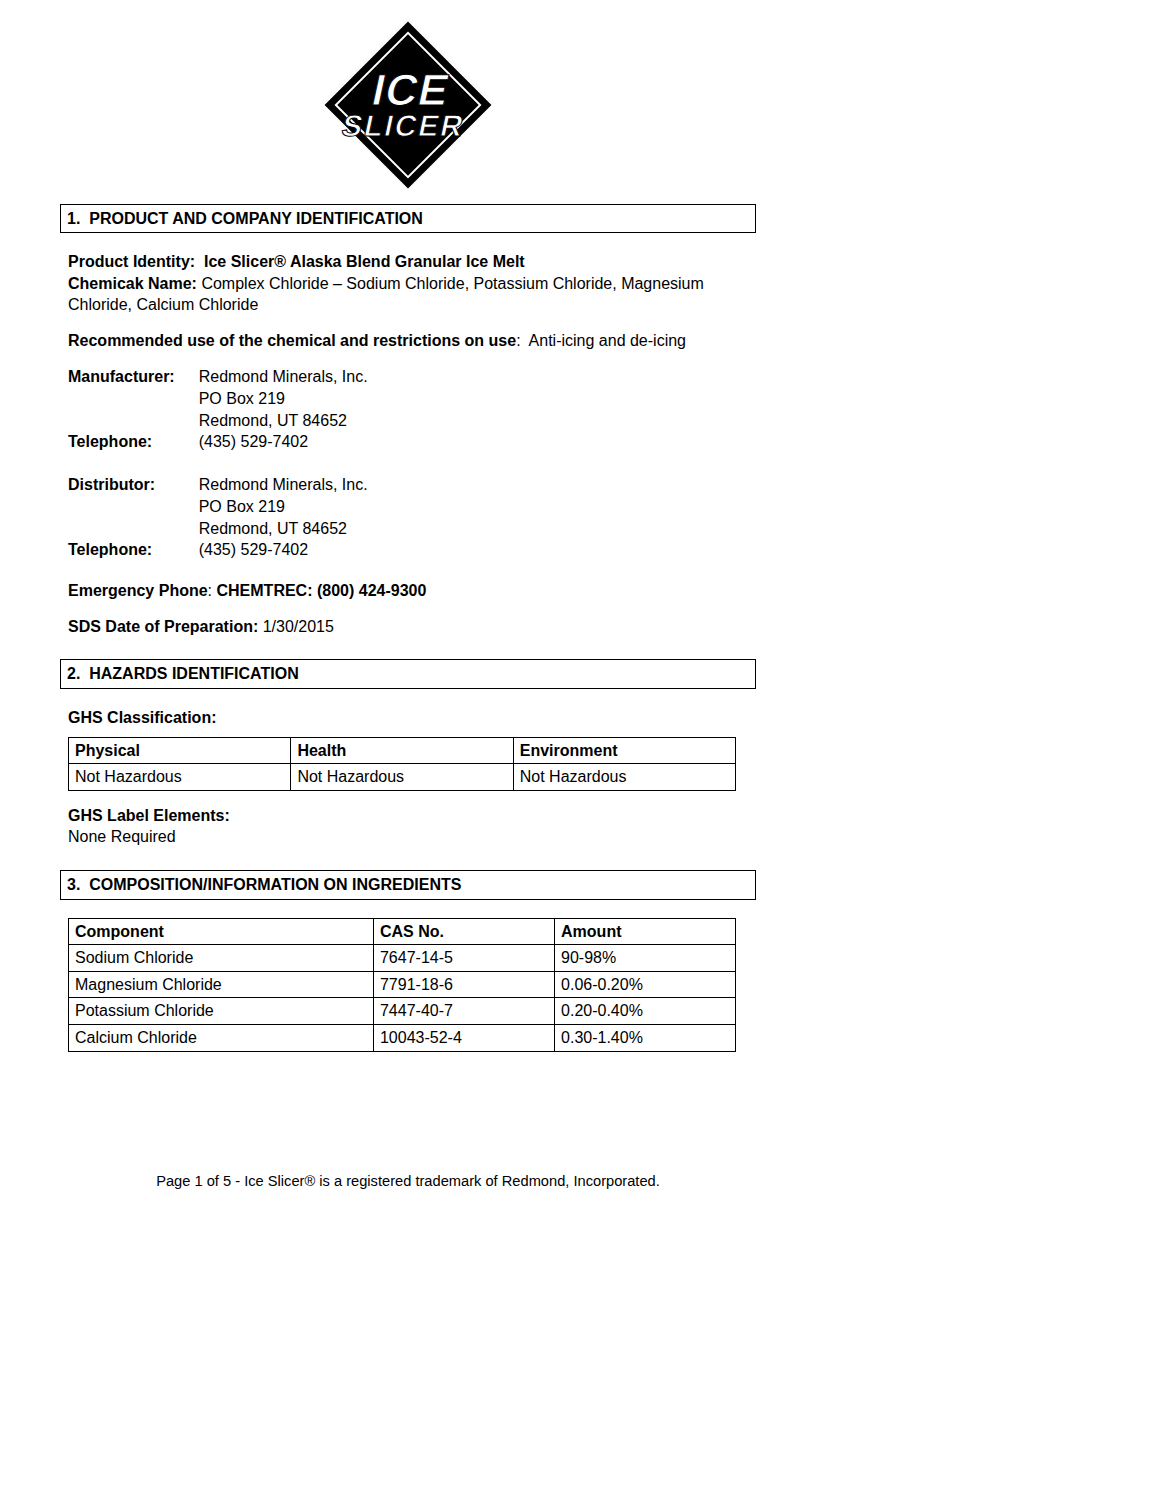ICE
SLICER
1. PRODUCT AND COMPANY IDENTIFICATION
Product Identity: Ice Slicer® Alaska Blend Granular Ice Melt
Chemicak Name: Complex Chloride – Sodium Chloride, Potassium Chloride, Magnesium Chloride, Calcium Chloride
Recommended use of the chemical and restrictions on use: Anti-icing and de-icing
| Manufacturer: | Redmond Minerals, Inc. |
| | PO Box 219 |
| | Redmond, UT 84652 |
| Telephone: | (435) 529-7402 |
| Distributor: | Redmond Minerals, Inc. |
| | PO Box 219 |
| | Redmond, UT 84652 |
| Telephone: | (435) 529-7402 |
Emergency Phone: CHEMTREC: (800) 424-9300
SDS Date of Preparation: 1/30/2015
2. HAZARDS IDENTIFICATION
GHS Classification:
| Physical | Health | Environment |
| --- | --- | --- |
| Not Hazardous | Not Hazardous | Not Hazardous |
GHS Label Elements:
None Required
3. COMPOSITION/INFORMATION ON INGREDIENTS
| Component | CAS No. | Amount |
| --- | --- | --- |
| Sodium Chloride | 7647-14-5 | 90-98% |
| Magnesium Chloride | 7791-18-6 | 0.06-0.20% |
| Potassium Chloride | 7447-40-7 | 0.20-0.40% |
| Calcium Chloride | 10043-52-4 | 0.30-1.40% |
Page 1 of 5 - Ice Slicer® is a registered trademark of Redmond, Incorporated.